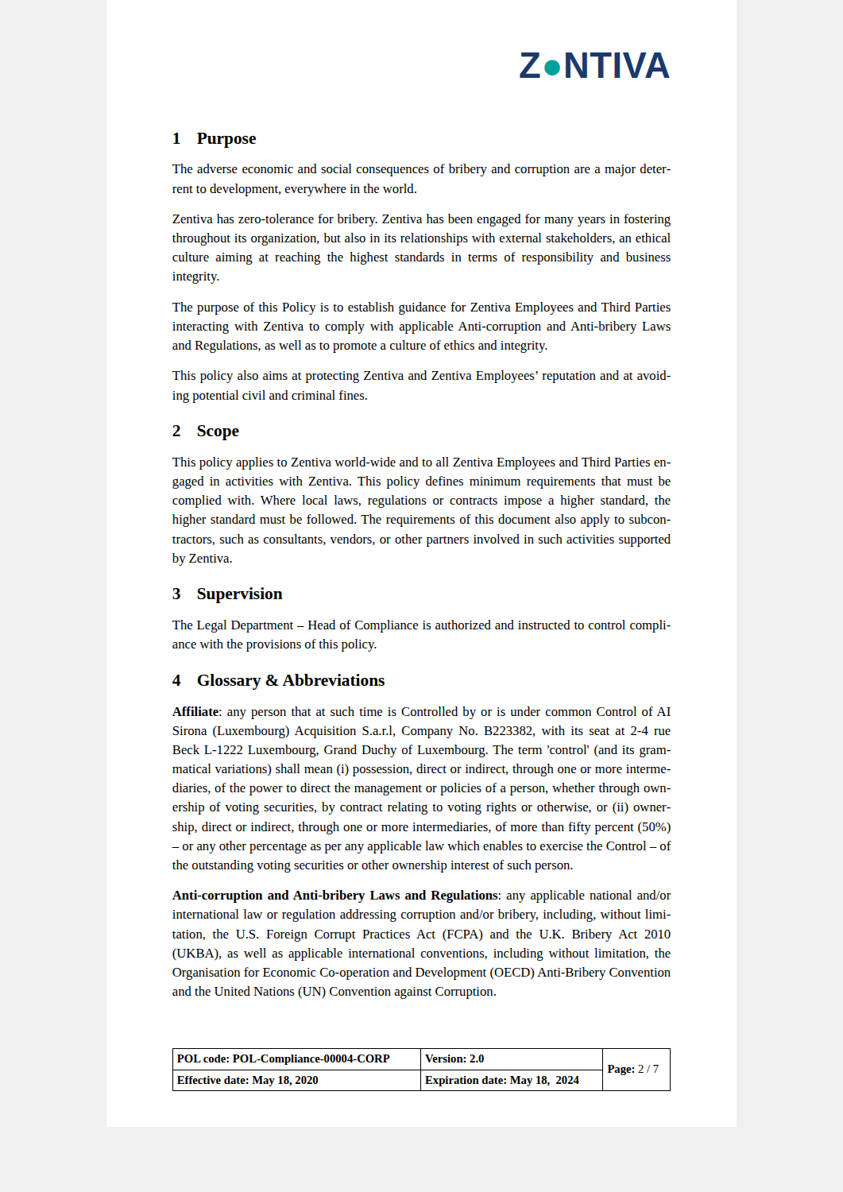Z●NTIVA
1 Purpose
The adverse economic and social consequences of bribery and corruption are a major deterrent to development, everywhere in the world.
Zentiva has zero-tolerance for bribery. Zentiva has been engaged for many years in fostering throughout its organization, but also in its relationships with external stakeholders, an ethical culture aiming at reaching the highest standards in terms of responsibility and business integrity.
The purpose of this Policy is to establish guidance for Zentiva Employees and Third Parties interacting with Zentiva to comply with applicable Anti-corruption and Anti-bribery Laws and Regulations, as well as to promote a culture of ethics and integrity.
This policy also aims at protecting Zentiva and Zentiva Employees’ reputation and at avoiding potential civil and criminal fines.
2 Scope
This policy applies to Zentiva world-wide and to all Zentiva Employees and Third Parties engaged in activities with Zentiva. This policy defines minimum requirements that must be complied with. Where local laws, regulations or contracts impose a higher standard, the higher standard must be followed. The requirements of this document also apply to subcontractors, such as consultants, vendors, or other partners involved in such activities supported by Zentiva.
3 Supervision
The Legal Department – Head of Compliance is authorized and instructed to control compliance with the provisions of this policy.
4 Glossary & Abbreviations
Affiliate: any person that at such time is Controlled by or is under common Control of AI Sirona (Luxembourg) Acquisition S.a.r.l, Company No. B223382, with its seat at 2-4 rue Beck L-1222 Luxembourg, Grand Duchy of Luxembourg. The term 'control' (and its grammatical variations) shall mean (i) possession, direct or indirect, through one or more intermediaries, of the power to direct the management or policies of a person, whether through ownership of voting securities, by contract relating to voting rights or otherwise, or (ii) ownership, direct or indirect, through one or more intermediaries, of more than fifty percent (50%) – or any other percentage as per any applicable law which enables to exercise the Control – of the outstanding voting securities or other ownership interest of such person.
Anti-corruption and Anti-bribery Laws and Regulations: any applicable national and/or international law or regulation addressing corruption and/or bribery, including, without limitation, the U.S. Foreign Corrupt Practices Act (FCPA) and the U.K. Bribery Act 2010 (UKBA), as well as applicable international conventions, including without limitation, the Organisation for Economic Co-operation and Development (OECD) Anti-Bribery Convention and the United Nations (UN) Convention against Corruption.
| POL code: POL-Compliance-00004-CORP | Version: 2.0 | Page: 2 / 7 |
| Effective date: May 18, 2020 | Expiration date: May 18, 2024 |